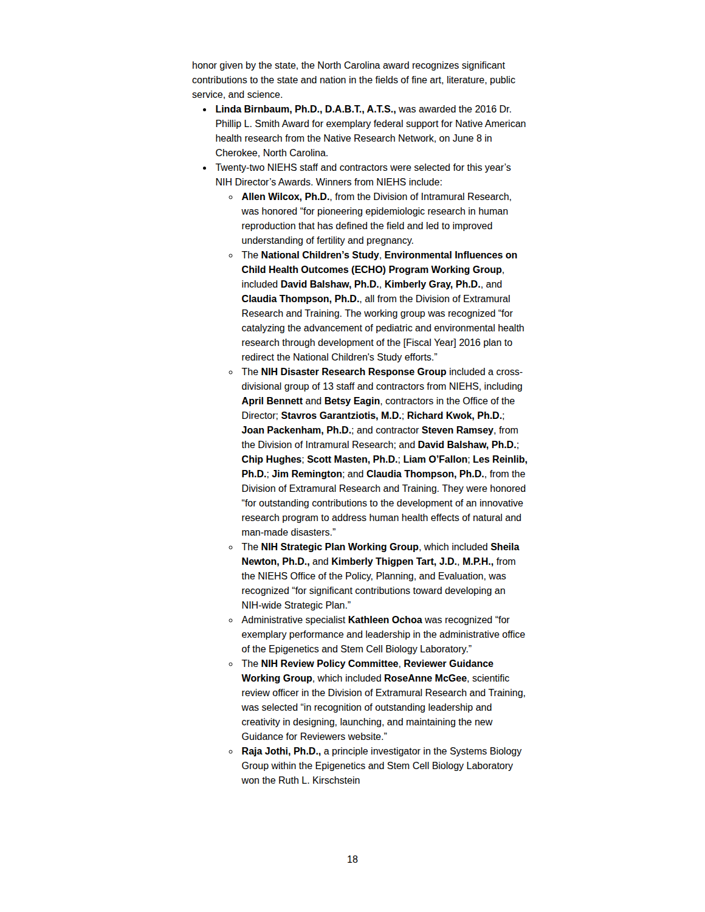honor given by the state, the North Carolina award recognizes significant contributions to the state and nation in the fields of fine art, literature, public service, and science.
Linda Birnbaum, Ph.D., D.A.B.T., A.T.S., was awarded the 2016 Dr. Phillip L. Smith Award for exemplary federal support for Native American health research from the Native Research Network, on June 8 in Cherokee, North Carolina.
Twenty-two NIEHS staff and contractors were selected for this year’s NIH Director’s Awards. Winners from NIEHS include:
Allen Wilcox, Ph.D., from the Division of Intramural Research, was honored “for pioneering epidemiologic research in human reproduction that has defined the field and led to improved understanding of fertility and pregnancy.
The National Children’s Study, Environmental Influences on Child Health Outcomes (ECHO) Program Working Group, included David Balshaw, Ph.D., Kimberly Gray, Ph.D., and Claudia Thompson, Ph.D., all from the Division of Extramural Research and Training. The working group was recognized “for catalyzing the advancement of pediatric and environmental health research through development of the [Fiscal Year] 2016 plan to redirect the National Children's Study efforts.”
The NIH Disaster Research Response Group included a cross-divisional group of 13 staff and contractors from NIEHS, including April Bennett and Betsy Eagin, contractors in the Office of the Director; Stavros Garantziotis, M.D.; Richard Kwok, Ph.D.; Joan Packenham, Ph.D.; and contractor Steven Ramsey, from the Division of Intramural Research; and David Balshaw, Ph.D.; Chip Hughes; Scott Masten, Ph.D.; Liam O’Fallon; Les Reinlib, Ph.D.; Jim Remington; and Claudia Thompson, Ph.D., from the Division of Extramural Research and Training. They were honored “for outstanding contributions to the development of an innovative research program to address human health effects of natural and man-made disasters.”
The NIH Strategic Plan Working Group, which included Sheila Newton, Ph.D., and Kimberly Thigpen Tart, J.D., M.P.H., from the NIEHS Office of the Policy, Planning, and Evaluation, was recognized “for significant contributions toward developing an NIH-wide Strategic Plan.”
Administrative specialist Kathleen Ochoa was recognized “for exemplary performance and leadership in the administrative office of the Epigenetics and Stem Cell Biology Laboratory.”
The NIH Review Policy Committee, Reviewer Guidance Working Group, which included RoseAnne McGee, scientific review officer in the Division of Extramural Research and Training, was selected “in recognition of outstanding leadership and creativity in designing, launching, and maintaining the new Guidance for Reviewers website.”
Raja Jothi, Ph.D., a principle investigator in the Systems Biology Group within the Epigenetics and Stem Cell Biology Laboratory won the Ruth L. Kirschstein
18